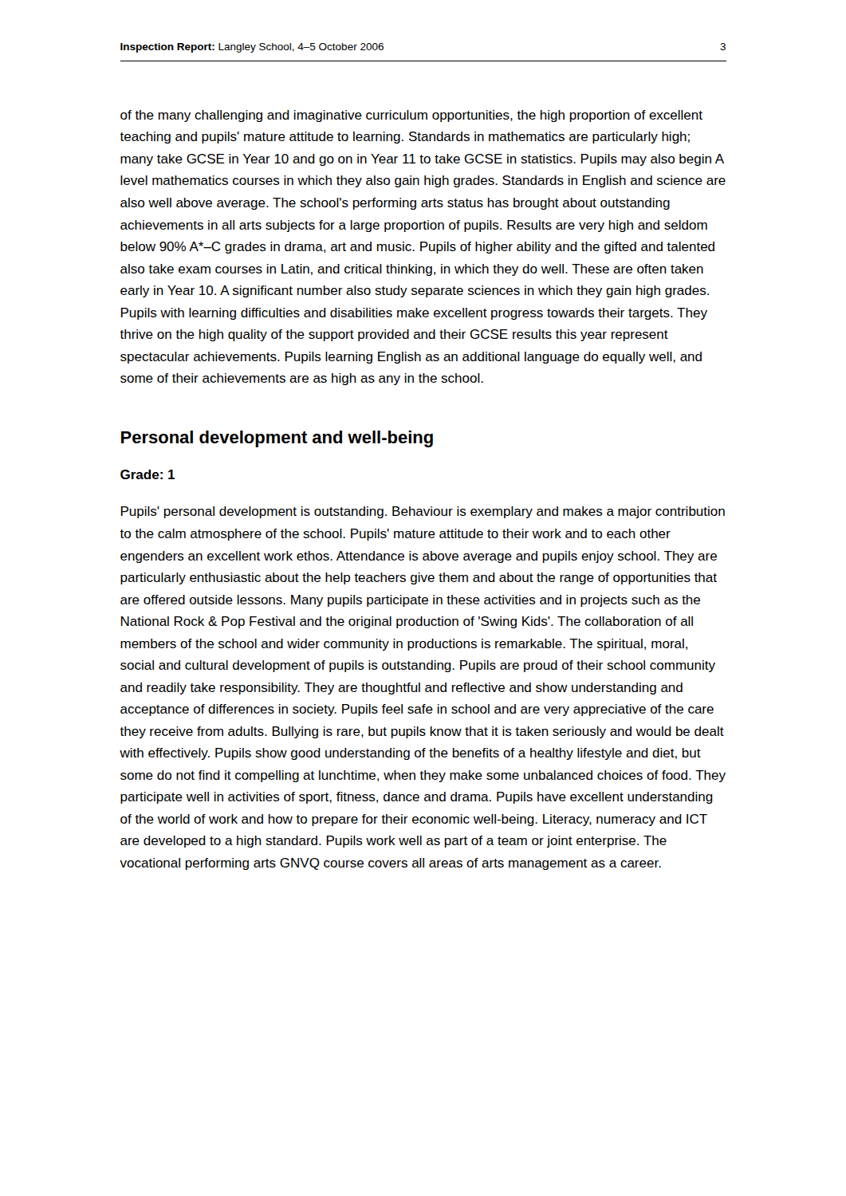Inspection Report: Langley School, 4–5 October 2006
3
of the many challenging and imaginative curriculum opportunities, the high proportion of excellent teaching and pupils' mature attitude to learning. Standards in mathematics are particularly high; many take GCSE in Year 10 and go on in Year 11 to take GCSE in statistics. Pupils may also begin A level mathematics courses in which they also gain high grades. Standards in English and science are also well above average. The school's performing arts status has brought about outstanding achievements in all arts subjects for a large proportion of pupils. Results are very high and seldom below 90% A*–C grades in drama, art and music. Pupils of higher ability and the gifted and talented also take exam courses in Latin, and critical thinking, in which they do well. These are often taken early in Year 10. A significant number also study separate sciences in which they gain high grades. Pupils with learning difficulties and disabilities make excellent progress towards their targets. They thrive on the high quality of the support provided and their GCSE results this year represent spectacular achievements. Pupils learning English as an additional language do equally well, and some of their achievements are as high as any in the school.
Personal development and well-being
Grade: 1
Pupils' personal development is outstanding. Behaviour is exemplary and makes a major contribution to the calm atmosphere of the school. Pupils' mature attitude to their work and to each other engenders an excellent work ethos. Attendance is above average and pupils enjoy school. They are particularly enthusiastic about the help teachers give them and about the range of opportunities that are offered outside lessons. Many pupils participate in these activities and in projects such as the National Rock & Pop Festival and the original production of 'Swing Kids'. The collaboration of all members of the school and wider community in productions is remarkable. The spiritual, moral, social and cultural development of pupils is outstanding. Pupils are proud of their school community and readily take responsibility. They are thoughtful and reflective and show understanding and acceptance of differences in society. Pupils feel safe in school and are very appreciative of the care they receive from adults. Bullying is rare, but pupils know that it is taken seriously and would be dealt with effectively. Pupils show good understanding of the benefits of a healthy lifestyle and diet, but some do not find it compelling at lunchtime, when they make some unbalanced choices of food. They participate well in activities of sport, fitness, dance and drama. Pupils have excellent understanding of the world of work and how to prepare for their economic well-being. Literacy, numeracy and ICT are developed to a high standard. Pupils work well as part of a team or joint enterprise. The vocational performing arts GNVQ course covers all areas of arts management as a career.